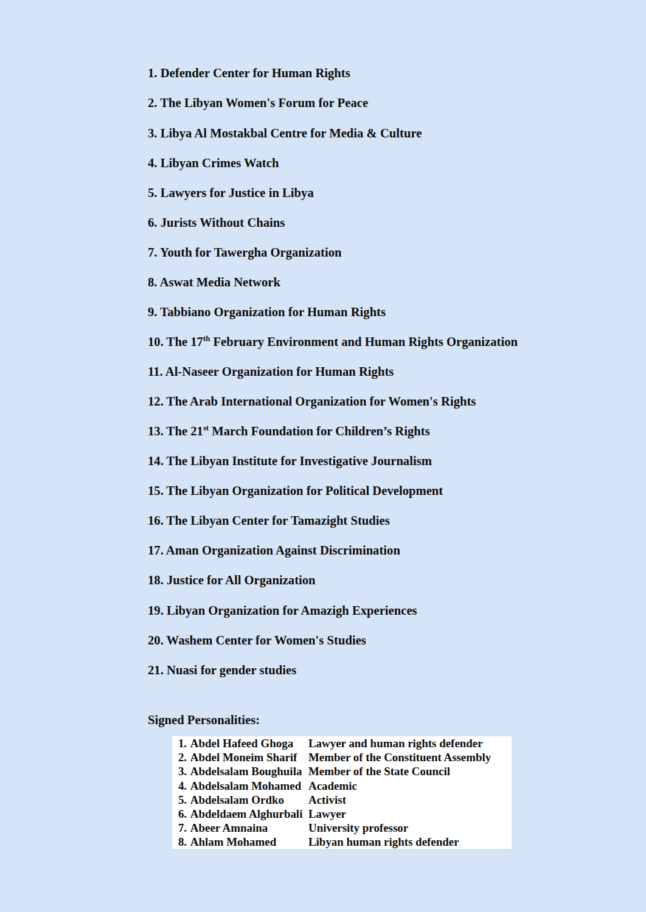1. Defender Center for Human Rights
2. The Libyan Women's Forum for Peace
3. Libya Al Mostakbal Centre for Media & Culture
4. Libyan Crimes Watch
5. Lawyers for Justice in Libya
6. Jurists Without Chains
7. Youth for Tawergha Organization
8. Aswat Media Network
9. Tabbiano Organization for Human Rights
10. The 17th February Environment and Human Rights Organization
11. Al-Naseer Organization for Human Rights
12. The Arab International Organization for Women's Rights
13. The 21st March Foundation for Children’s Rights
14. The Libyan Institute for Investigative Journalism
15. The Libyan Organization for Political Development
16. The Libyan Center for Tamazight Studies
17. Aman Organization Against Discrimination
18. Justice for All Organization
19. Libyan Organization for Amazigh Experiences
20. Washem Center for Women's Studies
21. Nuasi for gender studies
Signed Personalities:
| 1. | Abdel Hafeed Ghoga | Lawyer and human rights defender |
| 2. | Abdel Moneim Sharif | Member of the Constituent Assembly |
| 3. | Abdelsalam Boughuila | Member of the State Council |
| 4. | Abdelsalam Mohamed | Academic |
| 5. | Abdelsalam Ordko | Activist |
| 6. | Abdeldaem Alghurbali | Lawyer |
| 7. | Abeer Amnaina | University professor |
| 8. | Ahlam Mohamed | Libyan human rights defender |